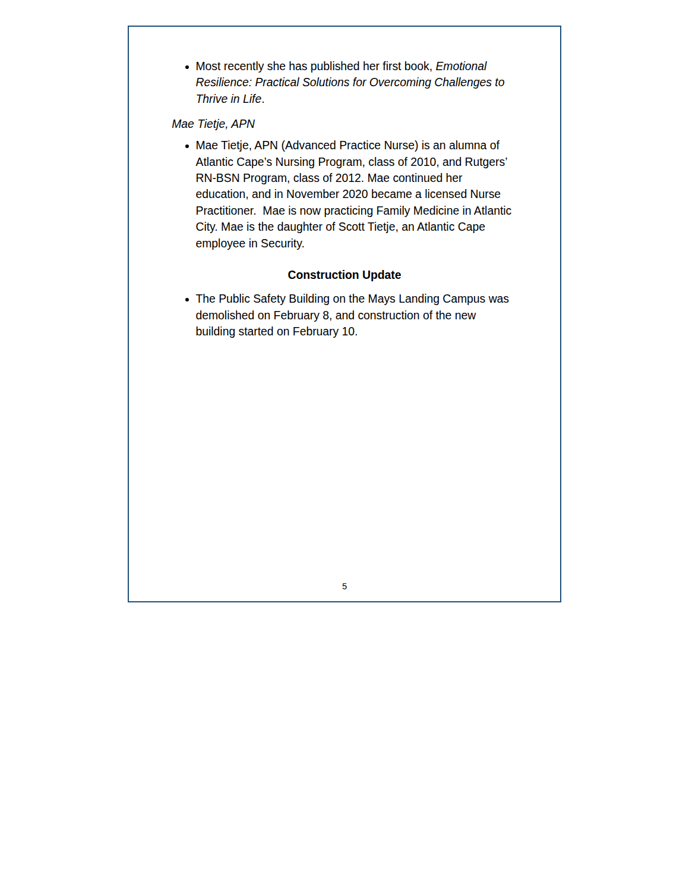Most recently she has published her first book, Emotional Resilience: Practical Solutions for Overcoming Challenges to Thrive in Life.
Mae Tietje, APN
Mae Tietje, APN (Advanced Practice Nurse) is an alumna of Atlantic Cape’s Nursing Program, class of 2010, and Rutgers’ RN-BSN Program, class of 2012. Mae continued her education, and in November 2020 became a licensed Nurse Practitioner. Mae is now practicing Family Medicine in Atlantic City. Mae is the daughter of Scott Tietje, an Atlantic Cape employee in Security.
Construction Update
The Public Safety Building on the Mays Landing Campus was demolished on February 8, and construction of the new building started on February 10.
5